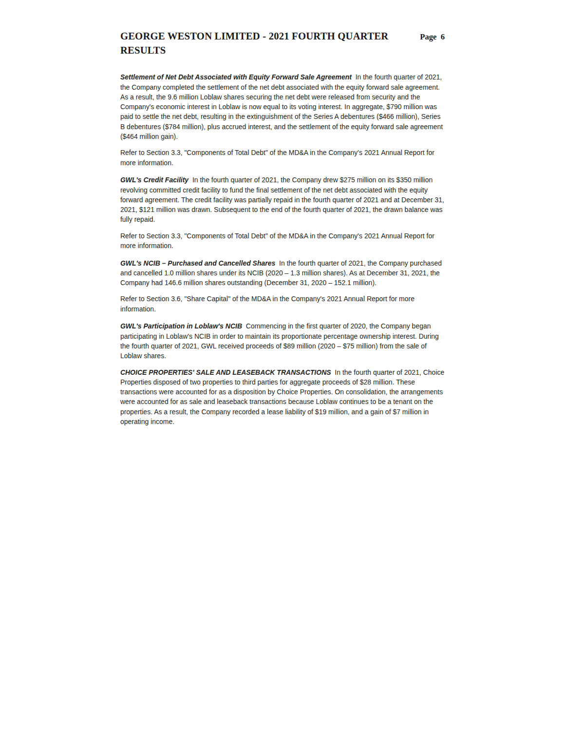GEORGE WESTON LIMITED - 2021 FOURTH QUARTER RESULTS
Page 6
Settlement of Net Debt Associated with Equity Forward Sale Agreement In the fourth quarter of 2021, the Company completed the settlement of the net debt associated with the equity forward sale agreement. As a result, the 9.6 million Loblaw shares securing the net debt were released from security and the Company's economic interest in Loblaw is now equal to its voting interest. In aggregate, $790 million was paid to settle the net debt, resulting in the extinguishment of the Series A debentures ($466 million), Series B debentures ($784 million), plus accrued interest, and the settlement of the equity forward sale agreement ($464 million gain).
Refer to Section 3.3, "Components of Total Debt" of the MD&A in the Company's 2021 Annual Report for more information.
GWL's Credit Facility In the fourth quarter of 2021, the Company drew $275 million on its $350 million revolving committed credit facility to fund the final settlement of the net debt associated with the equity forward agreement. The credit facility was partially repaid in the fourth quarter of 2021 and at December 31, 2021, $121 million was drawn. Subsequent to the end of the fourth quarter of 2021, the drawn balance was fully repaid.
Refer to Section 3.3, "Components of Total Debt" of the MD&A in the Company's 2021 Annual Report for more information.
GWL's NCIB – Purchased and Cancelled Shares In the fourth quarter of 2021, the Company purchased and cancelled 1.0 million shares under its NCIB (2020 – 1.3 million shares). As at December 31, 2021, the Company had 146.6 million shares outstanding (December 31, 2020 – 152.1 million).
Refer to Section 3.6, "Share Capital" of the MD&A in the Company's 2021 Annual Report for more information.
GWL's Participation in Loblaw's NCIB Commencing in the first quarter of 2020, the Company began participating in Loblaw's NCIB in order to maintain its proportionate percentage ownership interest. During the fourth quarter of 2021, GWL received proceeds of $89 million (2020 – $75 million) from the sale of Loblaw shares.
Choice Properties' Sale and Leaseback Transactions In the fourth quarter of 2021, Choice Properties disposed of two properties to third parties for aggregate proceeds of $28 million. These transactions were accounted for as a disposition by Choice Properties. On consolidation, the arrangements were accounted for as sale and leaseback transactions because Loblaw continues to be a tenant on the properties. As a result, the Company recorded a lease liability of $19 million, and a gain of $7 million in operating income.